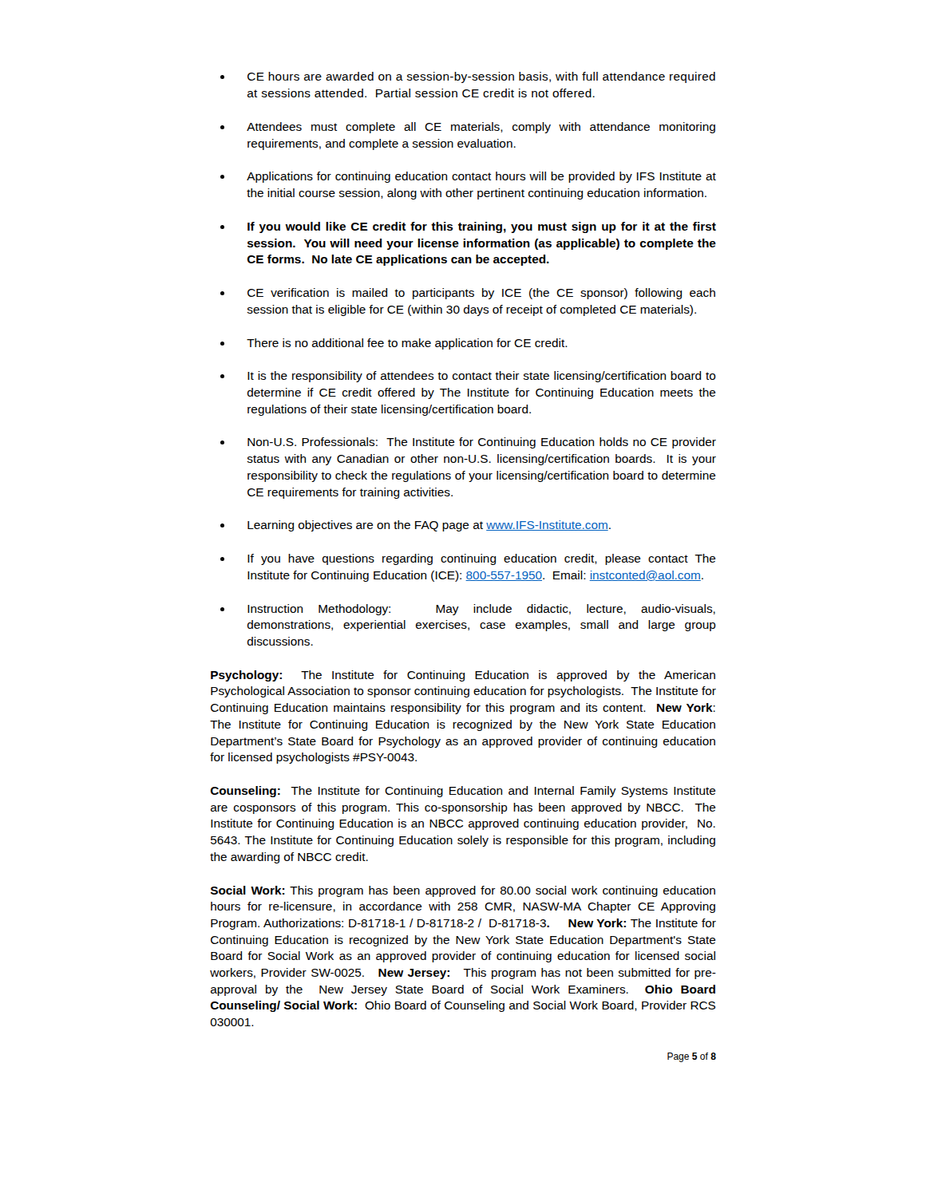CE hours are awarded on a session-by-session basis, with full attendance required at sessions attended. Partial session CE credit is not offered.
Attendees must complete all CE materials, comply with attendance monitoring requirements, and complete a session evaluation.
Applications for continuing education contact hours will be provided by IFS Institute at the initial course session, along with other pertinent continuing education information.
If you would like CE credit for this training, you must sign up for it at the first session. You will need your license information (as applicable) to complete the CE forms. No late CE applications can be accepted.
CE verification is mailed to participants by ICE (the CE sponsor) following each session that is eligible for CE (within 30 days of receipt of completed CE materials).
There is no additional fee to make application for CE credit.
It is the responsibility of attendees to contact their state licensing/certification board to determine if CE credit offered by The Institute for Continuing Education meets the regulations of their state licensing/certification board.
Non-U.S. Professionals: The Institute for Continuing Education holds no CE provider status with any Canadian or other non-U.S. licensing/certification boards. It is your responsibility to check the regulations of your licensing/certification board to determine CE requirements for training activities.
Learning objectives are on the FAQ page at www.IFS-Institute.com.
If you have questions regarding continuing education credit, please contact The Institute for Continuing Education (ICE): 800-557-1950. Email: instconted@aol.com.
Instruction Methodology: May include didactic, lecture, audio-visuals, demonstrations, experiential exercises, case examples, small and large group discussions.
Psychology: The Institute for Continuing Education is approved by the American Psychological Association to sponsor continuing education for psychologists. The Institute for Continuing Education maintains responsibility for this program and its content. New York: The Institute for Continuing Education is recognized by the New York State Education Department’s State Board for Psychology as an approved provider of continuing education for licensed psychologists #PSY-0043.
Counseling: The Institute for Continuing Education and Internal Family Systems Institute are cosponsors of this program. This co-sponsorship has been approved by NBCC. The Institute for Continuing Education is an NBCC approved continuing education provider, No. 5643. The Institute for Continuing Education solely is responsible for this program, including the awarding of NBCC credit.
Social Work: This program has been approved for 80.00 social work continuing education hours for re-licensure, in accordance with 258 CMR, NASW-MA Chapter CE Approving Program. Authorizations: D-81718-1 / D-81718-2 / D-81718-3. New York: The Institute for Continuing Education is recognized by the New York State Education Department's State Board for Social Work as an approved provider of continuing education for licensed social workers, Provider SW-0025. New Jersey: This program has not been submitted for pre-approval by the New Jersey State Board of Social Work Examiners. Ohio Board Counseling/ Social Work: Ohio Board of Counseling and Social Work Board, Provider RCS 030001.
Page 5 of 8